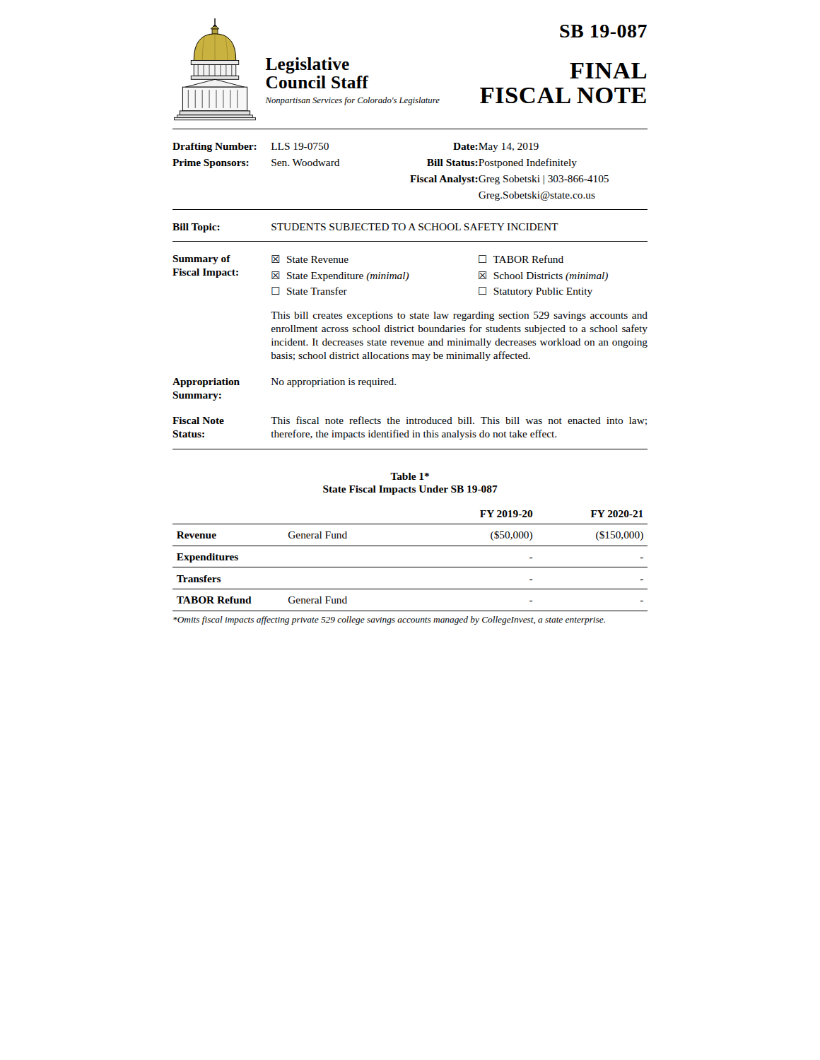Legislative
Council Staff
Nonpartisan Services for Colorado's Legislature
SB 19-087
FINAL
FISCAL NOTE
| Drafting Number: | LLS 19-0750 | Date: | May 14, 2019 |
| Prime Sponsors: | Sen. Woodward | Bill Status: | Postponed Indefinitely |
| | | Fiscal Analyst: | Greg Sobetski / 303-866-4105 |
| | | | Greg.Sobetski@state.co.us |
| Bill Topic: | STUDENTS SUBJECTED TO A SCHOOL SAFETY INCIDENT |
| Summary of Fiscal Impact: | / ☒ State Revenue / ☐ TABOR Refund / / ☒ State Expenditure (minimal) / ☒ School Districts (minimal) / / ☐ State Transfer / ☐ Statutory Public Entity / This bill creates exceptions to state law regarding section 529 savings accounts and enrollment across school district boundaries for students subjected to a school safety incident. It decreases state revenue and minimally decreases workload on an ongoing basis; school district allocations may be minimally affected. |
| Appropriation Summary: | No appropriation is required. |
| Fiscal Note Status: | This fiscal note reflects the introduced bill. This bill was not enacted into law; therefore, the impacts identified in this analysis do not take effect. |
Table 1*
State Fiscal Impacts Under SB 19-087
| | | FY 2019-20 | FY 2020-21 |
| --- | --- | --- | --- |
| Revenue | General Fund | ($50,000) | ($150,000) |
| Expenditures | | - | - |
| Transfers | | - | - |
| TABOR Refund | General Fund | - | - |
*Omits fiscal impacts affecting private 529 college savings accounts managed by CollegeInvest, a state enterprise.